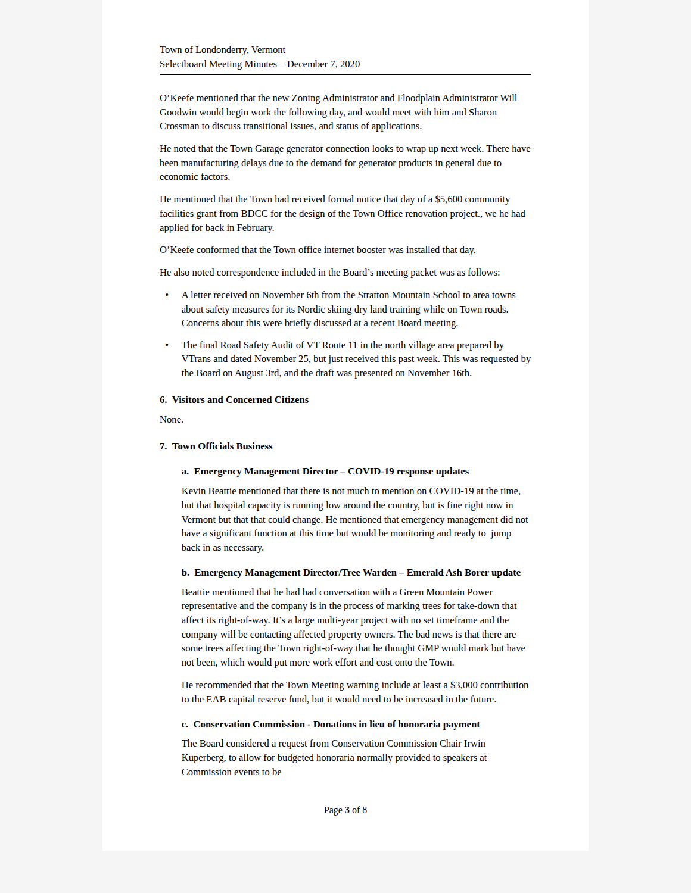Town of Londonderry, Vermont Selectboard Meeting Minutes – December 7, 2020
O’Keefe mentioned that the new Zoning Administrator and Floodplain Administrator Will Goodwin would begin work the following day, and would meet with him and Sharon Crossman to discuss transitional issues, and status of applications.
He noted that the Town Garage generator connection looks to wrap up next week. There have been manufacturing delays due to the demand for generator products in general due to economic factors.
He mentioned that the Town had received formal notice that day of a $5,600 community facilities grant from BDCC for the design of the Town Office renovation project., we he had applied for back in February.
O’Keefe conformed that the Town office internet booster was installed that day.
He also noted correspondence included in the Board’s meeting packet was as follows:
A letter received on November 6th from the Stratton Mountain School to area towns about safety measures for its Nordic skiing dry land training while on Town roads. Concerns about this were briefly discussed at a recent Board meeting.
The final Road Safety Audit of VT Route 11 in the north village area prepared by VTrans and dated November 25, but just received this past week. This was requested by the Board on August 3rd, and the draft was presented on November 16th.
6. Visitors and Concerned Citizens
None.
7. Town Officials Business
a. Emergency Management Director – COVID-19 response updates
Kevin Beattie mentioned that there is not much to mention on COVID-19 at the time, but that hospital capacity is running low around the country, but is fine right now in Vermont but that that could change. He mentioned that emergency management did not have a significant function at this time but would be monitoring and ready to jump back in as necessary.
b. Emergency Management Director/Tree Warden – Emerald Ash Borer update
Beattie mentioned that he had had conversation with a Green Mountain Power representative and the company is in the process of marking trees for take-down that affect its right-of-way. It’s a large multi-year project with no set timeframe and the company will be contacting affected property owners. The bad news is that there are some trees affecting the Town right-of-way that he thought GMP would mark but have not been, which would put more work effort and cost onto the Town.
He recommended that the Town Meeting warning include at least a $3,000 contribution to the EAB capital reserve fund, but it would need to be increased in the future.
c. Conservation Commission - Donations in lieu of honoraria payment
The Board considered a request from Conservation Commission Chair Irwin Kuperberg, to allow for budgeted honoraria normally provided to speakers at Commission events to be
Page 3 of 8